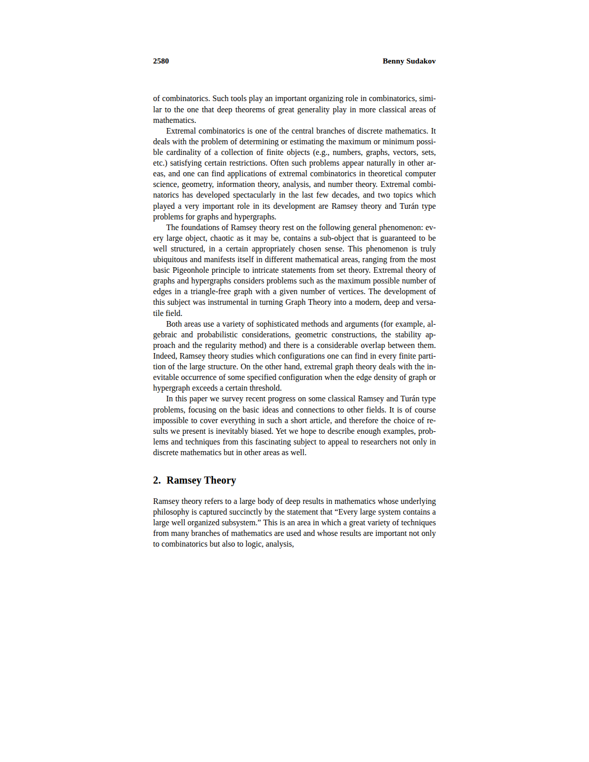2580 Benny Sudakov
of combinatorics. Such tools play an important organizing role in combinatorics, similar to the one that deep theorems of great generality play in more classical areas of mathematics.
Extremal combinatorics is one of the central branches of discrete mathematics. It deals with the problem of determining or estimating the maximum or minimum possible cardinality of a collection of finite objects (e.g., numbers, graphs, vectors, sets, etc.) satisfying certain restrictions. Often such problems appear naturally in other areas, and one can find applications of extremal combinatorics in theoretical computer science, geometry, information theory, analysis, and number theory. Extremal combinatorics has developed spectacularly in the last few decades, and two topics which played a very important role in its development are Ramsey theory and Turán type problems for graphs and hypergraphs.
The foundations of Ramsey theory rest on the following general phenomenon: every large object, chaotic as it may be, contains a sub-object that is guaranteed to be well structured, in a certain appropriately chosen sense. This phenomenon is truly ubiquitous and manifests itself in different mathematical areas, ranging from the most basic Pigeonhole principle to intricate statements from set theory. Extremal theory of graphs and hypergraphs considers problems such as the maximum possible number of edges in a triangle-free graph with a given number of vertices. The development of this subject was instrumental in turning Graph Theory into a modern, deep and versatile field.
Both areas use a variety of sophisticated methods and arguments (for example, algebraic and probabilistic considerations, geometric constructions, the stability approach and the regularity method) and there is a considerable overlap between them. Indeed, Ramsey theory studies which configurations one can find in every finite partition of the large structure. On the other hand, extremal graph theory deals with the inevitable occurrence of some specified configuration when the edge density of graph or hypergraph exceeds a certain threshold.
In this paper we survey recent progress on some classical Ramsey and Turán type problems, focusing on the basic ideas and connections to other fields. It is of course impossible to cover everything in such a short article, and therefore the choice of results we present is inevitably biased. Yet we hope to describe enough examples, problems and techniques from this fascinating subject to appeal to researchers not only in discrete mathematics but in other areas as well.
2. Ramsey Theory
Ramsey theory refers to a large body of deep results in mathematics whose underlying philosophy is captured succinctly by the statement that “Every large system contains a large well organized subsystem.” This is an area in which a great variety of techniques from many branches of mathematics are used and whose results are important not only to combinatorics but also to logic, analysis,